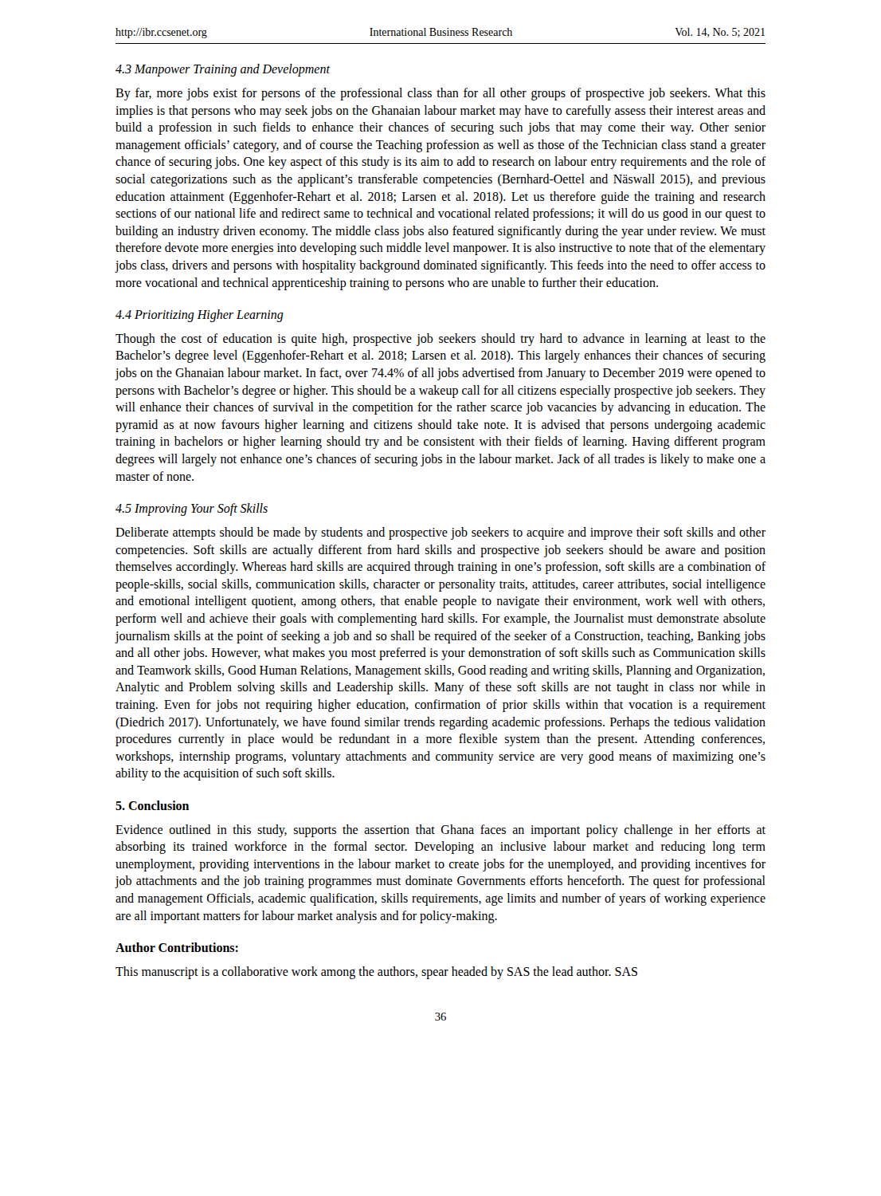http://ibr.ccsenet.org International Business Research Vol. 14, No. 5; 2021
4.3 Manpower Training and Development
By far, more jobs exist for persons of the professional class than for all other groups of prospective job seekers. What this implies is that persons who may seek jobs on the Ghanaian labour market may have to carefully assess their interest areas and build a profession in such fields to enhance their chances of securing such jobs that may come their way. Other senior management officials’ category, and of course the Teaching profession as well as those of the Technician class stand a greater chance of securing jobs. One key aspect of this study is its aim to add to research on labour entry requirements and the role of social categorizations such as the applicant’s transferable competencies (Bernhard-Oettel and Näswall 2015), and previous education attainment (Eggenhofer-Rehart et al. 2018; Larsen et al. 2018). Let us therefore guide the training and research sections of our national life and redirect same to technical and vocational related professions; it will do us good in our quest to building an industry driven economy. The middle class jobs also featured significantly during the year under review. We must therefore devote more energies into developing such middle level manpower. It is also instructive to note that of the elementary jobs class, drivers and persons with hospitality background dominated significantly. This feeds into the need to offer access to more vocational and technical apprenticeship training to persons who are unable to further their education.
4.4 Prioritizing Higher Learning
Though the cost of education is quite high, prospective job seekers should try hard to advance in learning at least to the Bachelor’s degree level (Eggenhofer-Rehart et al. 2018; Larsen et al. 2018). This largely enhances their chances of securing jobs on the Ghanaian labour market. In fact, over 74.4% of all jobs advertised from January to December 2019 were opened to persons with Bachelor’s degree or higher. This should be a wakeup call for all citizens especially prospective job seekers. They will enhance their chances of survival in the competition for the rather scarce job vacancies by advancing in education. The pyramid as at now favours higher learning and citizens should take note. It is advised that persons undergoing academic training in bachelors or higher learning should try and be consistent with their fields of learning. Having different program degrees will largely not enhance one’s chances of securing jobs in the labour market. Jack of all trades is likely to make one a master of none.
4.5 Improving Your Soft Skills
Deliberate attempts should be made by students and prospective job seekers to acquire and improve their soft skills and other competencies. Soft skills are actually different from hard skills and prospective job seekers should be aware and position themselves accordingly. Whereas hard skills are acquired through training in one’s profession, soft skills are a combination of people-skills, social skills, communication skills, character or personality traits, attitudes, career attributes, social intelligence and emotional intelligent quotient, among others, that enable people to navigate their environment, work well with others, perform well and achieve their goals with complementing hard skills. For example, the Journalist must demonstrate absolute journalism skills at the point of seeking a job and so shall be required of the seeker of a Construction, teaching, Banking jobs and all other jobs. However, what makes you most preferred is your demonstration of soft skills such as Communication skills and Teamwork skills, Good Human Relations, Management skills, Good reading and writing skills, Planning and Organization, Analytic and Problem solving skills and Leadership skills. Many of these soft skills are not taught in class nor while in training. Even for jobs not requiring higher education, confirmation of prior skills within that vocation is a requirement (Diedrich 2017). Unfortunately, we have found similar trends regarding academic professions. Perhaps the tedious validation procedures currently in place would be redundant in a more flexible system than the present. Attending conferences, workshops, internship programs, voluntary attachments and community service are very good means of maximizing one’s ability to the acquisition of such soft skills.
5. Conclusion
Evidence outlined in this study, supports the assertion that Ghana faces an important policy challenge in her efforts at absorbing its trained workforce in the formal sector. Developing an inclusive labour market and reducing long term unemployment, providing interventions in the labour market to create jobs for the unemployed, and providing incentives for job attachments and the job training programmes must dominate Governments efforts henceforth. The quest for professional and management Officials, academic qualification, skills requirements, age limits and number of years of working experience are all important matters for labour market analysis and for policy-making.
Author Contributions:
This manuscript is a collaborative work among the authors, spear headed by SAS the lead author. SAS
36